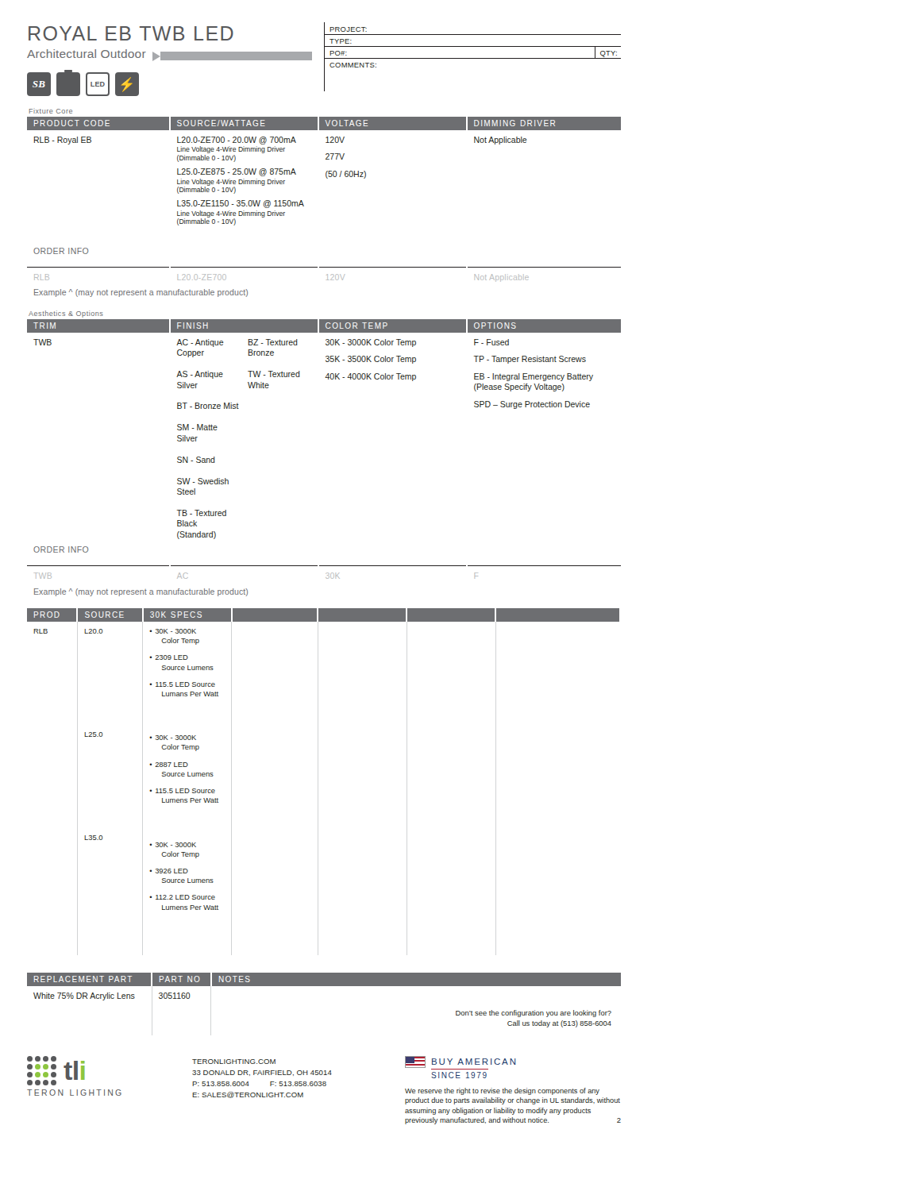Royal EB TWB LED
Architectural Outdoor
SB LED ⚡
| PROJECT: | | |
| TYPE: | | |
| PO#: | | QTY: |
| COMMENTS: |
Fixture Core
| PRODUCT CODE | SOURCE/WATTAGE | VOLTAGE | DIMMING DRIVER |
| --- | --- | --- | --- |
| RLB - Royal EB | L20.0-ZE700 - 20.0W @ 700mA Line Voltage 4-Wire Dimming Driver (Dimmable 0 - 10V) L25.0-ZE875 - 25.0W @ 875mA Line Voltage 4-Wire Dimming Driver (Dimmable 0 - 10V) L35.0-ZE1150 - 35.0W @ 1150mA Line Voltage 4-Wire Dimming Driver (Dimmable 0 - 10V) | 120V 277V (50 / 60Hz) | Not Applicable |
| ORDER INFO | | | |
| RLB | L20.0-ZE700 | 120V | Not Applicable |
| Example ^ (may not represent a manufacturable product) |
Aesthetics & Options
| TRIM | FINISH | COLOR TEMP | OPTIONS |
| --- | --- | --- | --- |
| TWB | AC - Antique Copper AS - Antique Silver BT - Bronze Mist SM - Matte Silver SN - Sand SW - Swedish Steel TB - Textured Black (Standard) BZ - Textured Bronze TW - Textured White | 30K - 3000K Color Temp 35K - 3500K Color Temp 40K - 4000K Color Temp | F - Fused TP - Tamper Resistant Screws EB - Integral Emergency Battery (Please Specify Voltage) SPD – Surge Protection Device |
| ORDER INFO | | | |
| TWB | AC | 30K | F |
| Example ^ (may not represent a manufacturable product) |
| PROD | SOURCE | 30K SPECS | | | | |
| --- | --- | --- | --- | --- | --- | --- |
| RLB | L20.0 L25.0 L35.0 | 30K - 3000K Color Temp 2309 LED Source Lumens 115.5 LED Source Lumans Per Watt 30K - 3000K Color Temp 2887 LED Source Lumens 115.5 LED Source Lumens Per Watt 30K - 3000K Color Temp 3926 LED Source Lumens 112.2 LED Source Lumens Per Watt | | | | |
| REPLACEMENT PART | PART NO | NOTES |
| --- | --- | --- |
| White 75% DR Acrylic Lens | 3051160 | Don’t see the configuration you are looking for? Call us today at (513) 858-6004 |
tli
TERON LIGHTING
TERONLIGHTING.COM
33 DONALD DR, FAIRFIELD, OH 45014
P: 513.858.6004 F: 513.858.6038
E: SALES@TERONLIGHT.COM
BUY AMERICAN
SINCE 1979
We reserve the right to revise the design components of any product due to parts availability or change in UL standards, without assuming any obligation or liability to modify any products previously manufactured, and without notice.
2